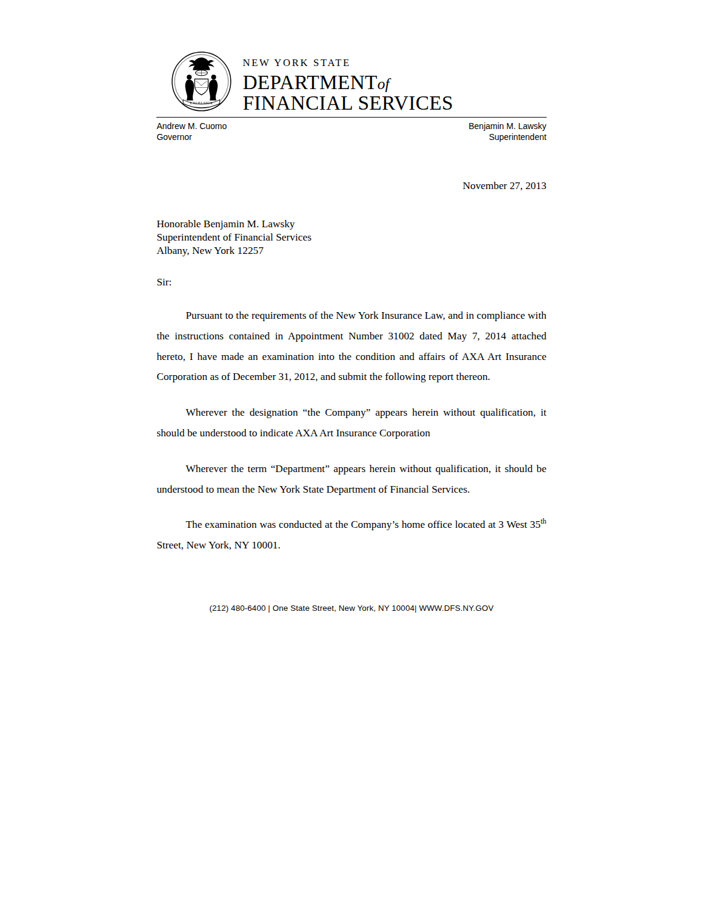EXCELSIOR
New York State
Departmentof
Financial Services
Andrew M. Cuomo
Governor
Benjamin M. Lawsky
Superintendent
November 27, 2013
Honorable Benjamin M. Lawsky
Superintendent of Financial Services
Albany, New York 12257
Sir:
Pursuant to the requirements of the New York Insurance Law, and in compliance with the instructions contained in Appointment Number 31002 dated May 7, 2014 attached hereto, I have made an examination into the condition and affairs of AXA Art Insurance Corporation as of December 31, 2012, and submit the following report thereon.
Wherever the designation “the Company” appears herein without qualification, it should be understood to indicate AXA Art Insurance Corporation
Wherever the term “Department” appears herein without qualification, it should be understood to mean the New York State Department of Financial Services.
The examination was conducted at the Company’s home office located at 3 West 35th Street, New York, NY 10001.
(212) 480-6400 | One State Street, New York, NY 10004| WWW.DFS.NY.GOV